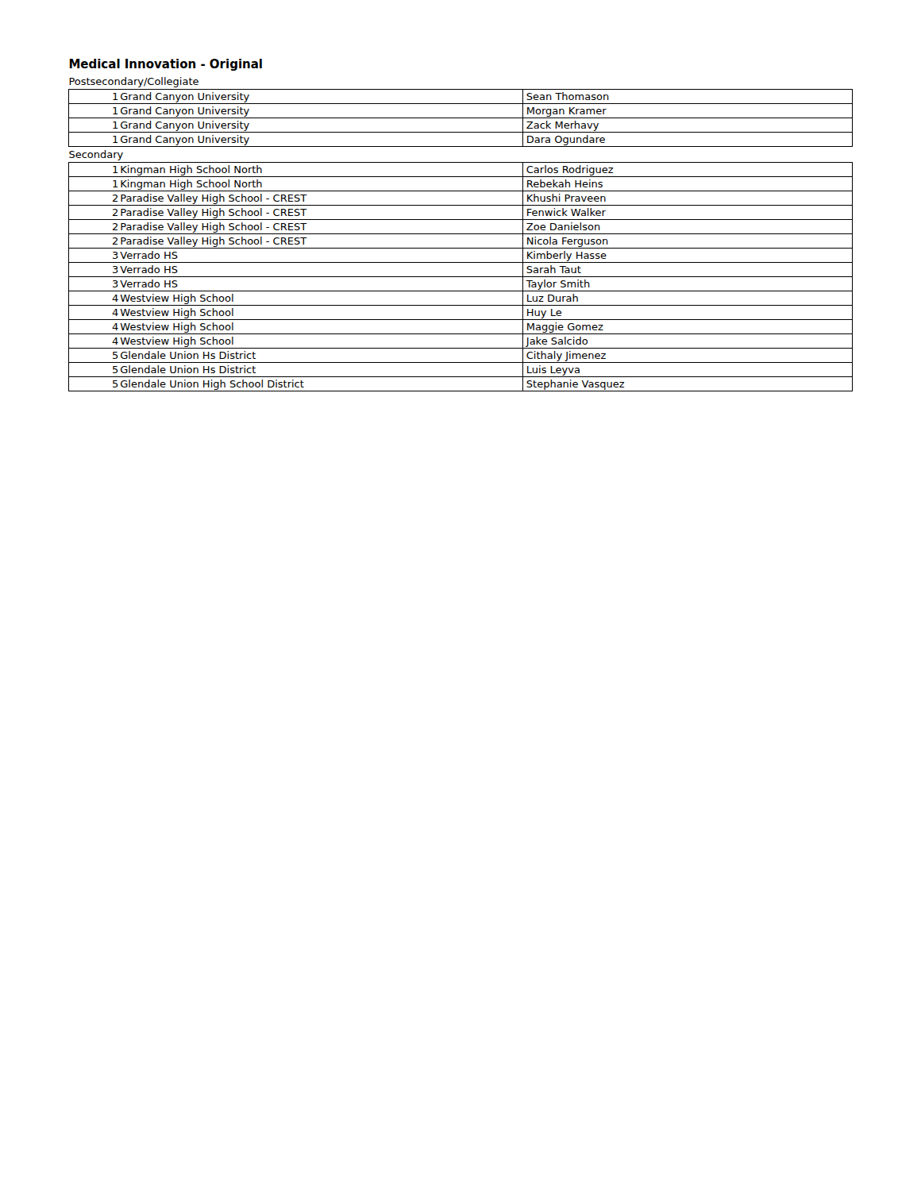Medical Innovation - Original
Postsecondary/Collegiate
| 1 | Grand Canyon University | Sean Thomason |
| 1 | Grand Canyon University | Morgan Kramer |
| 1 | Grand Canyon University | Zack Merhavy |
| 1 | Grand Canyon University | Dara Ogundare |
Secondary
| 1 | Kingman High School North | Carlos Rodriguez |
| 1 | Kingman High School North | Rebekah Heins |
| 2 | Paradise Valley High School - CREST | Khushi Praveen |
| 2 | Paradise Valley High School - CREST | Fenwick Walker |
| 2 | Paradise Valley High School - CREST | Zoe Danielson |
| 2 | Paradise Valley High School - CREST | Nicola Ferguson |
| 3 | Verrado HS | Kimberly Hasse |
| 3 | Verrado HS | Sarah Taut |
| 3 | Verrado HS | Taylor Smith |
| 4 | Westview High School | Luz Durah |
| 4 | Westview High School | Huy Le |
| 4 | Westview High School | Maggie Gomez |
| 4 | Westview High School | Jake Salcido |
| 5 | Glendale Union Hs District | Cithaly Jimenez |
| 5 | Glendale Union Hs District | Luis Leyva |
| 5 | Glendale Union High School District | Stephanie Vasquez |